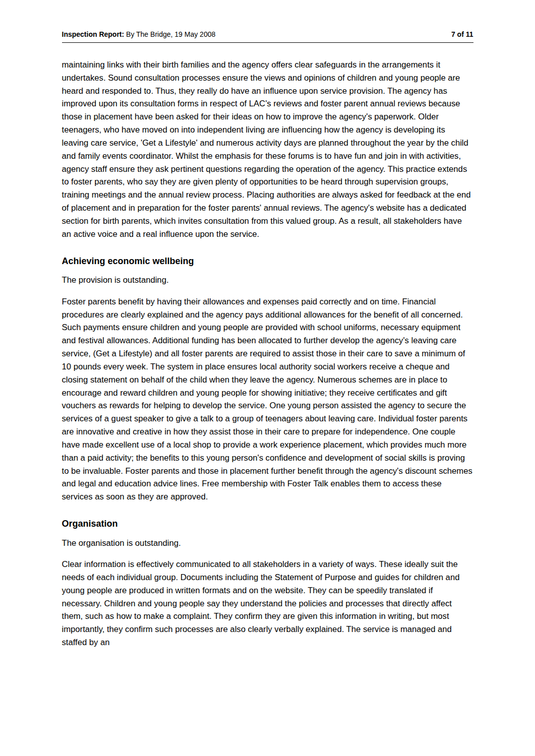Inspection Report: By The Bridge, 19 May 2008
7 of 11
maintaining links with their birth families and the agency offers clear safeguards in the arrangements it undertakes. Sound consultation processes ensure the views and opinions of children and young people are heard and responded to. Thus, they really do have an influence upon service provision. The agency has improved upon its consultation forms in respect of LAC's reviews and foster parent annual reviews because those in placement have been asked for their ideas on how to improve the agency's paperwork. Older teenagers, who have moved on into independent living are influencing how the agency is developing its leaving care service, 'Get a Lifestyle' and numerous activity days are planned throughout the year by the child and family events coordinator. Whilst the emphasis for these forums is to have fun and join in with activities, agency staff ensure they ask pertinent questions regarding the operation of the agency. This practice extends to foster parents, who say they are given plenty of opportunities to be heard through supervision groups, training meetings and the annual review process. Placing authorities are always asked for feedback at the end of placement and in preparation for the foster parents' annual reviews. The agency's website has a dedicated section for birth parents, which invites consultation from this valued group. As a result, all stakeholders have an active voice and a real influence upon the service.
Achieving economic wellbeing
The provision is outstanding.
Foster parents benefit by having their allowances and expenses paid correctly and on time. Financial procedures are clearly explained and the agency pays additional allowances for the benefit of all concerned. Such payments ensure children and young people are provided with school uniforms, necessary equipment and festival allowances. Additional funding has been allocated to further develop the agency's leaving care service, (Get a Lifestyle) and all foster parents are required to assist those in their care to save a minimum of 10 pounds every week. The system in place ensures local authority social workers receive a cheque and closing statement on behalf of the child when they leave the agency. Numerous schemes are in place to encourage and reward children and young people for showing initiative; they receive certificates and gift vouchers as rewards for helping to develop the service. One young person assisted the agency to secure the services of a guest speaker to give a talk to a group of teenagers about leaving care. Individual foster parents are innovative and creative in how they assist those in their care to prepare for independence. One couple have made excellent use of a local shop to provide a work experience placement, which provides much more than a paid activity; the benefits to this young person's confidence and development of social skills is proving to be invaluable. Foster parents and those in placement further benefit through the agency's discount schemes and legal and education advice lines. Free membership with Foster Talk enables them to access these services as soon as they are approved.
Organisation
The organisation is outstanding.
Clear information is effectively communicated to all stakeholders in a variety of ways. These ideally suit the needs of each individual group. Documents including the Statement of Purpose and guides for children and young people are produced in written formats and on the website. They can be speedily translated if necessary. Children and young people say they understand the policies and processes that directly affect them, such as how to make a complaint. They confirm they are given this information in writing, but most importantly, they confirm such processes are also clearly verbally explained. The service is managed and staffed by an